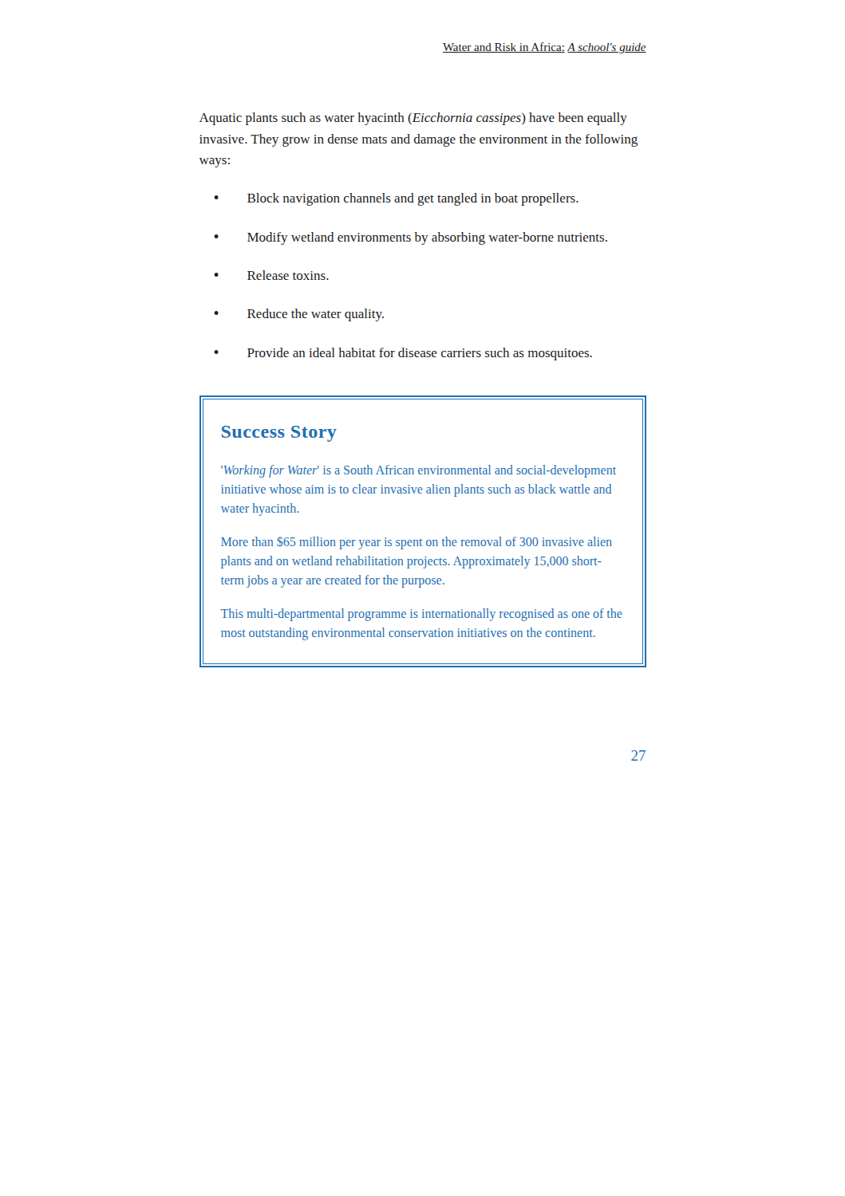Water and Risk in Africa: A school's guide
Aquatic plants such as water hyacinth (Eicchornia cassipes) have been equally invasive. They grow in dense mats and damage the environment in the following ways:
Block navigation channels and get tangled in boat propellers.
Modify wetland environments by absorbing water-borne nutrients.
Release toxins.
Reduce the water quality.
Provide an ideal habitat for disease carriers such as mosquitoes.
Success Story
'Working for Water' is a South African environmental and social-development initiative whose aim is to clear invasive alien plants such as black wattle and water hyacinth.
More than $65 million per year is spent on the removal of 300 invasive alien plants and on wetland rehabilitation projects. Approximately 15,000 short-term jobs a year are created for the purpose.
This multi-departmental programme is internationally recognised as one of the most outstanding environmental conservation initiatives on the continent.
27